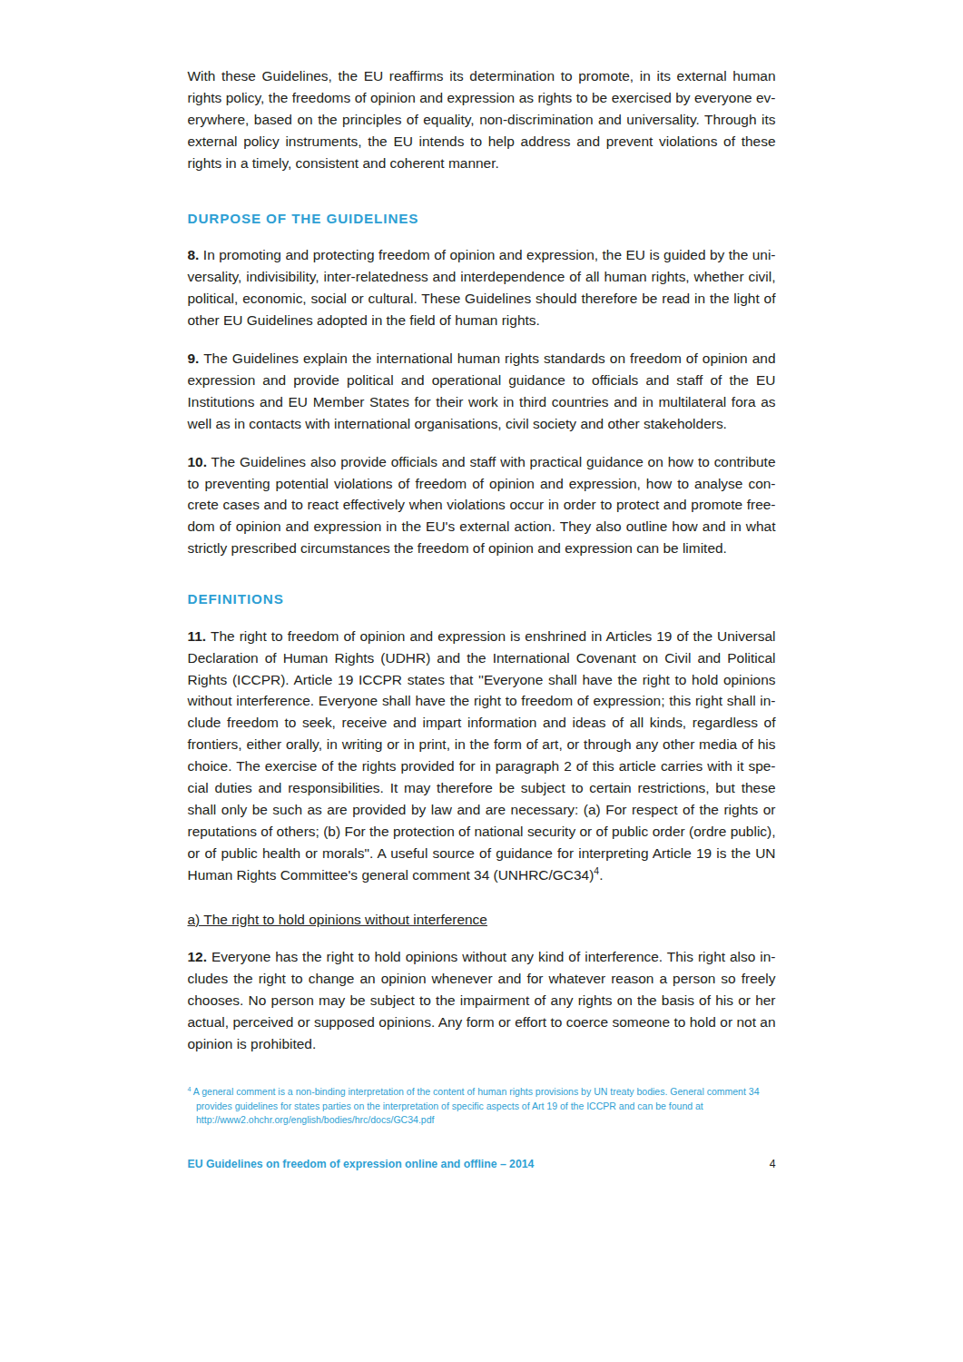With these Guidelines, the EU reaffirms its determination to promote, in its external human rights policy, the freedoms of opinion and expression as rights to be exercised by everyone everywhere, based on the principles of equality, non-discrimination and universality. Through its external policy instruments, the EU intends to help address and prevent violations of these rights in a timely, consistent and coherent manner.
Durpose of the Guidelines
8. In promoting and protecting freedom of opinion and expression, the EU is guided by the universality, indivisibility, inter-relatedness and interdependence of all human rights, whether civil, political, economic, social or cultural. These Guidelines should therefore be read in the light of other EU Guidelines adopted in the field of human rights.
9. The Guidelines explain the international human rights standards on freedom of opinion and expression and provide political and operational guidance to officials and staff of the EU Institutions and EU Member States for their work in third countries and in multilateral fora as well as in contacts with international organisations, civil society and other stakeholders.
10. The Guidelines also provide officials and staff with practical guidance on how to contribute to preventing potential violations of freedom of opinion and expression, how to analyse concrete cases and to react effectively when violations occur in order to protect and promote freedom of opinion and expression in the EU's external action. They also outline how and in what strictly prescribed circumstances the freedom of opinion and expression can be limited.
Definitions
11. The right to freedom of opinion and expression is enshrined in Articles 19 of the Universal Declaration of Human Rights (UDHR) and the International Covenant on Civil and Political Rights (ICCPR). Article 19 ICCPR states that ''Everyone shall have the right to hold opinions without interference. Everyone shall have the right to freedom of expression; this right shall include freedom to seek, receive and impart information and ideas of all kinds, regardless of frontiers, either orally, in writing or in print, in the form of art, or through any other media of his choice. The exercise of the rights provided for in paragraph 2 of this article carries with it special duties and responsibilities. It may therefore be subject to certain restrictions, but these shall only be such as are provided by law and are necessary: (a) For respect of the rights or reputations of others; (b) For the protection of national security or of public order (ordre public), or of public health or morals". A useful source of guidance for interpreting Article 19 is the UN Human Rights Committee's general comment 34 (UNHRC/GC34)4.
a) The right to hold opinions without interference
12. Everyone has the right to hold opinions without any kind of interference. This right also includes the right to change an opinion whenever and for whatever reason a person so freely chooses. No person may be subject to the impairment of any rights on the basis of his or her actual, perceived or supposed opinions. Any form or effort to coerce someone to hold or not an opinion is prohibited.
4 A general comment is a non-binding interpretation of the content of human rights provisions by UN treaty bodies. General comment 34 provides guidelines for states parties on the interpretation of specific aspects of Art 19 of the ICCPR and can be found at http://www2.ohchr.org/english/bodies/hrc/docs/GC34.pdf
EU Guidelines on freedom of expression online and offline – 2014 4